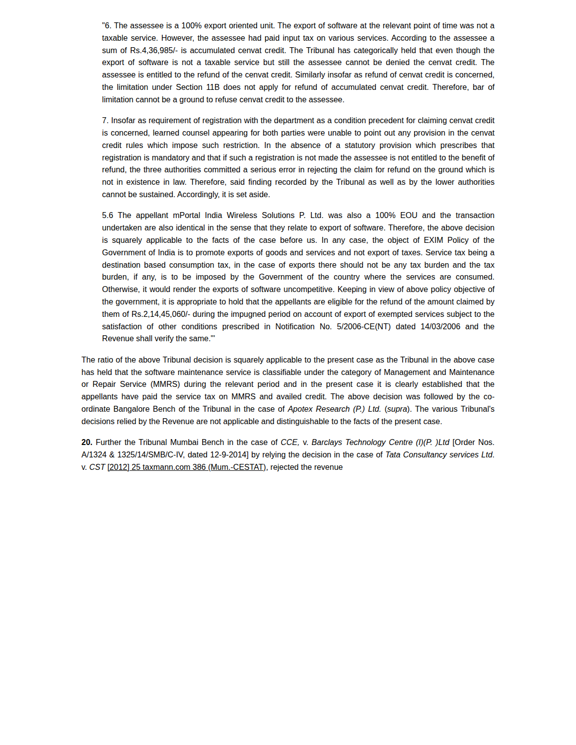"6. The assessee is a 100% export oriented unit. The export of software at the relevant point of time was not a taxable service. However, the assessee had paid input tax on various services. According to the assessee a sum of Rs.4,36,985/- is accumulated cenvat credit. The Tribunal has categorically held that even though the export of software is not a taxable service but still the assessee cannot be denied the cenvat credit. The assessee is entitled to the refund of the cenvat credit. Similarly insofar as refund of cenvat credit is concerned, the limitation under Section 11B does not apply for refund of accumulated cenvat credit. Therefore, bar of limitation cannot be a ground to refuse cenvat credit to the assessee.
7. Insofar as requirement of registration with the department as a condition precedent for claiming cenvat credit is concerned, learned counsel appearing for both parties were unable to point out any provision in the cenvat credit rules which impose such restriction. In the absence of a statutory provision which prescribes that registration is mandatory and that if such a registration is not made the assessee is not entitled to the benefit of refund, the three authorities committed a serious error in rejecting the claim for refund on the ground which is not in existence in law. Therefore, said finding recorded by the Tribunal as well as by the lower authorities cannot be sustained. Accordingly, it is set aside.
5.6 The appellant mPortal India Wireless Solutions P. Ltd. was also a 100% EOU and the transaction undertaken are also identical in the sense that they relate to export of software. Therefore, the above decision is squarely applicable to the facts of the case before us. In any case, the object of EXIM Policy of the Government of India is to promote exports of goods and services and not export of taxes. Service tax being a destination based consumption tax, in the case of exports there should not be any tax burden and the tax burden, if any, is to be imposed by the Government of the country where the services are consumed. Otherwise, it would render the exports of software uncompetitive. Keeping in view of above policy objective of the government, it is appropriate to hold that the appellants are eligible for the refund of the amount claimed by them of Rs.2,14,45,060/- during the impugned period on account of export of exempted services subject to the satisfaction of other conditions prescribed in Notification No. 5/2006-CE(NT) dated 14/03/2006 and the Revenue shall verify the same."'
The ratio of the above Tribunal decision is squarely applicable to the present case as the Tribunal in the above case has held that the software maintenance service is classifiable under the category of Management and Maintenance or Repair Service (MMRS) during the relevant period and in the present case it is clearly established that the appellants have paid the service tax on MMRS and availed credit. The above decision was followed by the co-ordinate Bangalore Bench of the Tribunal in the case of Apotex Research (P.) Ltd. (supra). The various Tribunal's decisions relied by the Revenue are not applicable and distinguishable to the facts of the present case.
20. Further the Tribunal Mumbai Bench in the case of CCE, v. Barclays Technology Centre (I)(P. )Ltd [Order Nos. A/1324 & 1325/14/SMB/C-IV, dated 12-9-2014] by relying the decision in the case of Tata Consultancy services Ltd. v. CST [2012] 25 taxmann.com 386 (Mum.-CESTAT), rejected the revenue